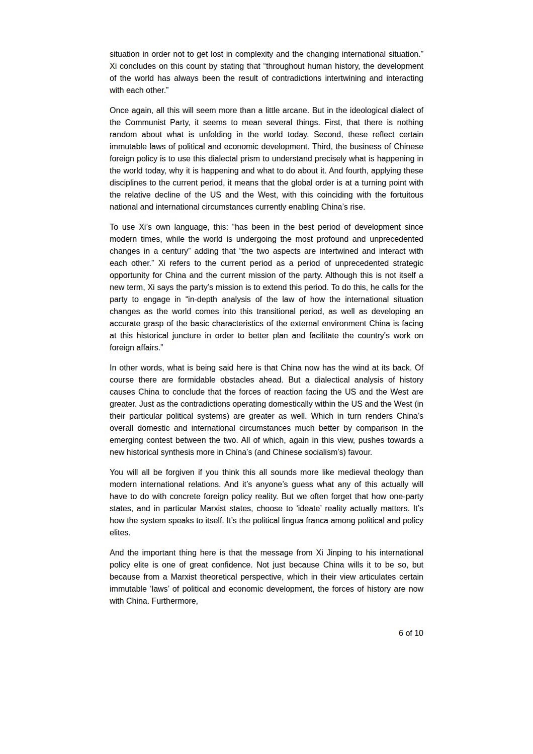situation in order not to get lost in complexity and the changing international situation.” Xi concludes on this count by stating that “throughout human history, the development of the world has always been the result of contradictions intertwining and interacting with each other.”
Once again, all this will seem more than a little arcane. But in the ideological dialect of the Communist Party, it seems to mean several things. First, that there is nothing random about what is unfolding in the world today. Second, these reflect certain immutable laws of political and economic development. Third, the business of Chinese foreign policy is to use this dialectal prism to understand precisely what is happening in the world today, why it is happening and what to do about it. And fourth, applying these disciplines to the current period, it means that the global order is at a turning point with the relative decline of the US and the West, with this coinciding with the fortuitous national and international circumstances currently enabling China’s rise.
To use Xi’s own language, this: “has been in the best period of development since modern times, while the world is undergoing the most profound and unprecedented changes in a century” adding that “the two aspects are intertwined and interact with each other.” Xi refers to the current period as a period of unprecedented strategic opportunity for China and the current mission of the party. Although this is not itself a new term, Xi says the party’s mission is to extend this period. To do this, he calls for the party to engage in “in-depth analysis of the law of how the international situation changes as the world comes into this transitional period, as well as developing an accurate grasp of the basic characteristics of the external environment China is facing at this historical juncture in order to better plan and facilitate the country's work on foreign affairs.”
In other words, what is being said here is that China now has the wind at its back. Of course there are formidable obstacles ahead. But a dialectical analysis of history causes China to conclude that the forces of reaction facing the US and the West are greater. Just as the contradictions operating domestically within the US and the West (in their particular political systems) are greater as well. Which in turn renders China’s overall domestic and international circumstances much better by comparison in the emerging contest between the two. All of which, again in this view, pushes towards a new historical synthesis more in China’s (and Chinese socialism’s) favour.
You will all be forgiven if you think this all sounds more like medieval theology than modern international relations. And it’s anyone’s guess what any of this actually will have to do with concrete foreign policy reality. But we often forget that how one-party states, and in particular Marxist states, choose to ‘ideate’ reality actually matters. It’s how the system speaks to itself. It’s the political lingua franca among political and policy elites.
And the important thing here is that the message from Xi Jinping to his international policy elite is one of great confidence. Not just because China wills it to be so, but because from a Marxist theoretical perspective, which in their view articulates certain immutable ‘laws’ of political and economic development, the forces of history are now with China. Furthermore,
6 of 10